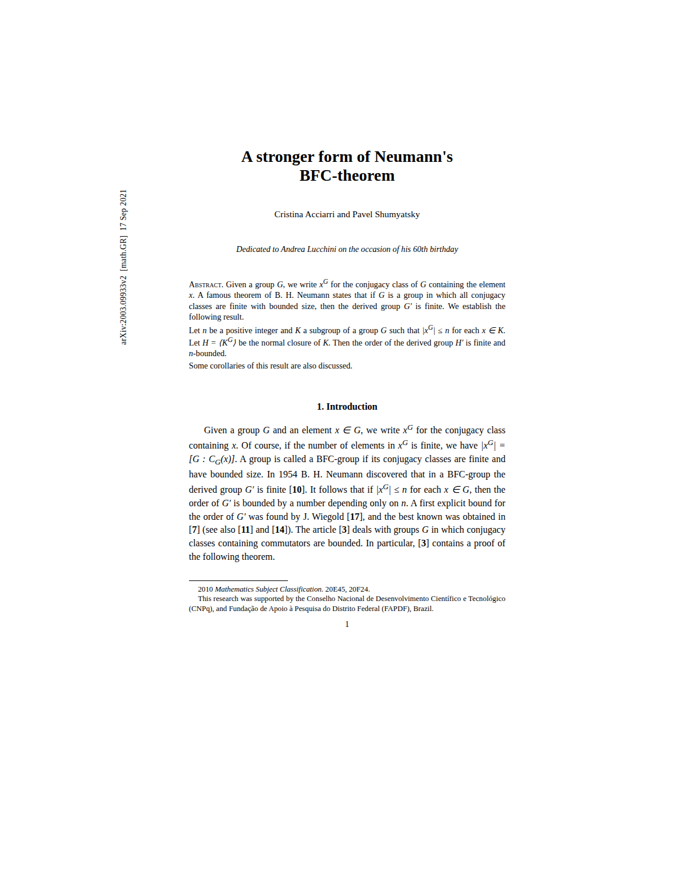arXiv:2003.09933v2 [math.GR] 17 Sep 2021
A stronger form of Neumann's
BFC-theorem
Cristina Acciarri and Pavel Shumyatsky
Dedicated to Andrea Lucchini on the occasion of his 60th birthday
Abstract. Given a group G, we write xG for the conjugacy class of G containing the element x. A famous theorem of B. H. Neumann states that if G is a group in which all conjugacy classes are finite with bounded size, then the derived group G′ is finite. We establish the following result.
Let n be a positive integer and K a subgroup of a group G such that |xG| ≤ n for each x ∈ K. Let H = ⟨KG⟩ be the normal closure of K. Then the order of the derived group H′ is finite and n-bounded.
Some corollaries of this result are also discussed.
1. Introduction
Given a group G and an element x ∈ G, we write xG for the conjugacy class containing x. Of course, if the number of elements in xG is finite, we have |xG| = [G : CG(x)]. A group is called a BFC-group if its conjugacy classes are finite and have bounded size. In 1954 B. H. Neumann discovered that in a BFC-group the derived group G′ is finite [10]. It follows that if |xG| ≤ n for each x ∈ G, then the order of G′ is bounded by a number depending only on n. A first explicit bound for the order of G′ was found by J. Wiegold [17], and the best known was obtained in [7] (see also [11] and [14]). The article [3] deals with groups G in which conjugacy classes containing commutators are bounded. In particular, [3] contains a proof of the following theorem.
2010 Mathematics Subject Classification. 20E45, 20F24.
This research was supported by the Conselho Nacional de Desenvolvimento Científico e Tecnológico (CNPq), and Fundação de Apoio à Pesquisa do Distrito Federal (FAPDF), Brazil.
1